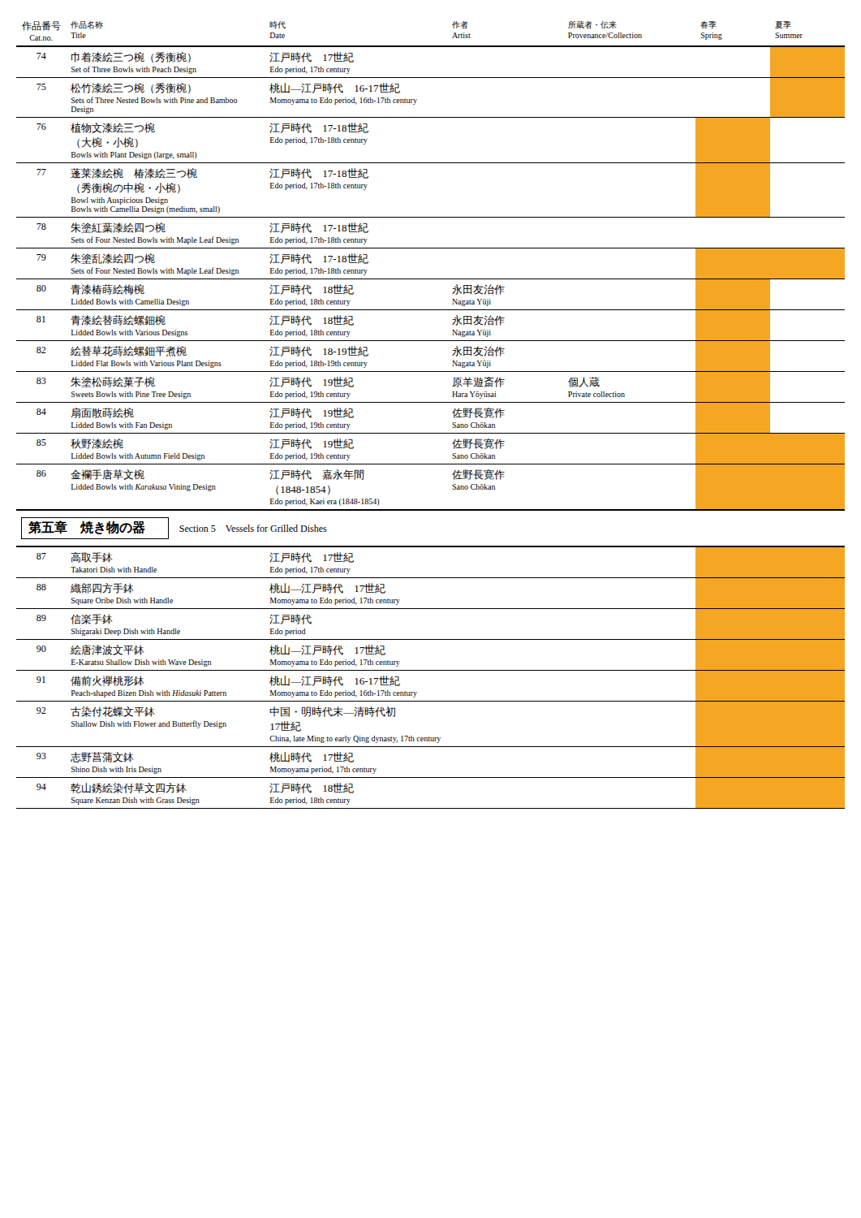| 作品番号 Cat.no. | 作品名称 Title | 時代 Date | 作者 Artist | 所蔵者・伝来 Provenance/Collection | 春季 Spring | 夏季 Summer |
| --- | --- | --- | --- | --- | --- | --- |
| 74 | 巾着漆絵三つ椀（秀衡椀） Set of Three Bowls with Peach Design | 江戸時代 17世紀 Edo period, 17th century | | | | |
| 75 | 松竹漆絵三つ椀（秀衡椀） Sets of Three Nested Bowls with Pine and Bamboo Design | 桃山―江戸時代 16-17世紀 Momoyama to Edo period, 16th-17th century | | | | |
| 76 | 植物文漆絵三つ椀 （大椀・小椀） Bowls with Plant Design (large, small) | 江戸時代 17-18世紀 Edo period, 17th-18th century | | | | |
| 77 | 蓬莱漆絵椀 椿漆絵三つ椀 （秀衡椀の中椀・小椀） Bowl with Auspicious Design Bowls with Camellia Design (medium, small) | 江戸時代 17-18世紀 Edo period, 17th-18th century | | | | |
| 78 | 朱塗紅葉漆絵四つ椀 Sets of Four Nested Bowls with Maple Leaf Design | 江戸時代 17-18世紀 Edo period, 17th-18th century | | | | |
| 79 | 朱塗乱漆絵四つ椀 Sets of Four Nested Bowls with Maple Leaf Design | 江戸時代 17-18世紀 Edo period, 17th-18th century | | | | |
| 80 | 青漆椿蒔絵梅椀 Lidded Bowls with Camellia Design | 江戸時代 18世紀 Edo period, 18th century | 永田友治作 Nagata Yūji | | | |
| 81 | 青漆絵替蒔絵螺鈿椀 Lidded Bowls with Various Designs | 江戸時代 18世紀 Edo period, 18th century | 永田友治作 Nagata Yūji | | | |
| 82 | 絵替草花蒔絵螺鈿平煮椀 Lidded Flat Bowls with Various Plant Designs | 江戸時代 18-19世紀 Edo period, 18th-19th century | 永田友治作 Nagata Yūji | | | |
| 83 | 朱塗松蒔絵菓子椀 Sweets Bowls with Pine Tree Design | 江戸時代 19世紀 Edo period, 19th century | 原羊遊斎作 Hara Yōyūsai | 個人蔵 Private collection | | |
| 84 | 扇面散蒔絵椀 Lidded Bowls with Fan Design | 江戸時代 19世紀 Edo period, 19th century | 佐野長寛作 Sano Chōkan | | | |
| 85 | 秋野漆絵椀 Lidded Bowls with Autumn Field Design | 江戸時代 19世紀 Edo period, 19th century | 佐野長寛作 Sano Chōkan | | | |
| 86 | 金襴手唐草文椀 Lidded Bowls with Karakusa Vining Design | 江戸時代 嘉永年間 （1848-1854） Edo period, Kaei era (1848-1854) | 佐野長寛作 Sano Chōkan | | | |
| 第五章 焼き物の器 Section 5 Vessels for Grilled Dishes |
| 87 | 高取手鉢 Takatori Dish with Handle | 江戸時代 17世紀 Edo period, 17th century | | | | |
| 88 | 織部四方手鉢 Square Oribe Dish with Handle | 桃山―江戸時代 17世紀 Momoyama to Edo period, 17th century | | | | |
| 89 | 信楽手鉢 Shigaraki Deep Dish with Handle | 江戸時代 Edo period | | | | |
| 90 | 絵唐津波文平鉢 E-Karatsu Shallow Dish with Wave Design | 桃山―江戸時代 17世紀 Momoyama to Edo period, 17th century | | | | |
| 91 | 備前火襷桃形鉢 Peach-shaped Bizen Dish with Hidasuki Pattern | 桃山―江戸時代 16-17世紀 Momoyama to Edo period, 16th-17th century | | | | |
| 92 | 古染付花蝶文平鉢 Shallow Dish with Flower and Butterfly Design | 中国・明時代末―清時代初 17世紀 China, late Ming to early Qing dynasty, 17th century | | | | |
| 93 | 志野菖蒲文鉢 Shino Dish with Iris Design | 桃山時代 17世紀 Momoyama period, 17th century | | | | |
| 94 | 乾山銹絵染付草文四方鉢 Square Kenzan Dish with Grass Design | 江戸時代 18世紀 Edo period, 18th century | | | | |